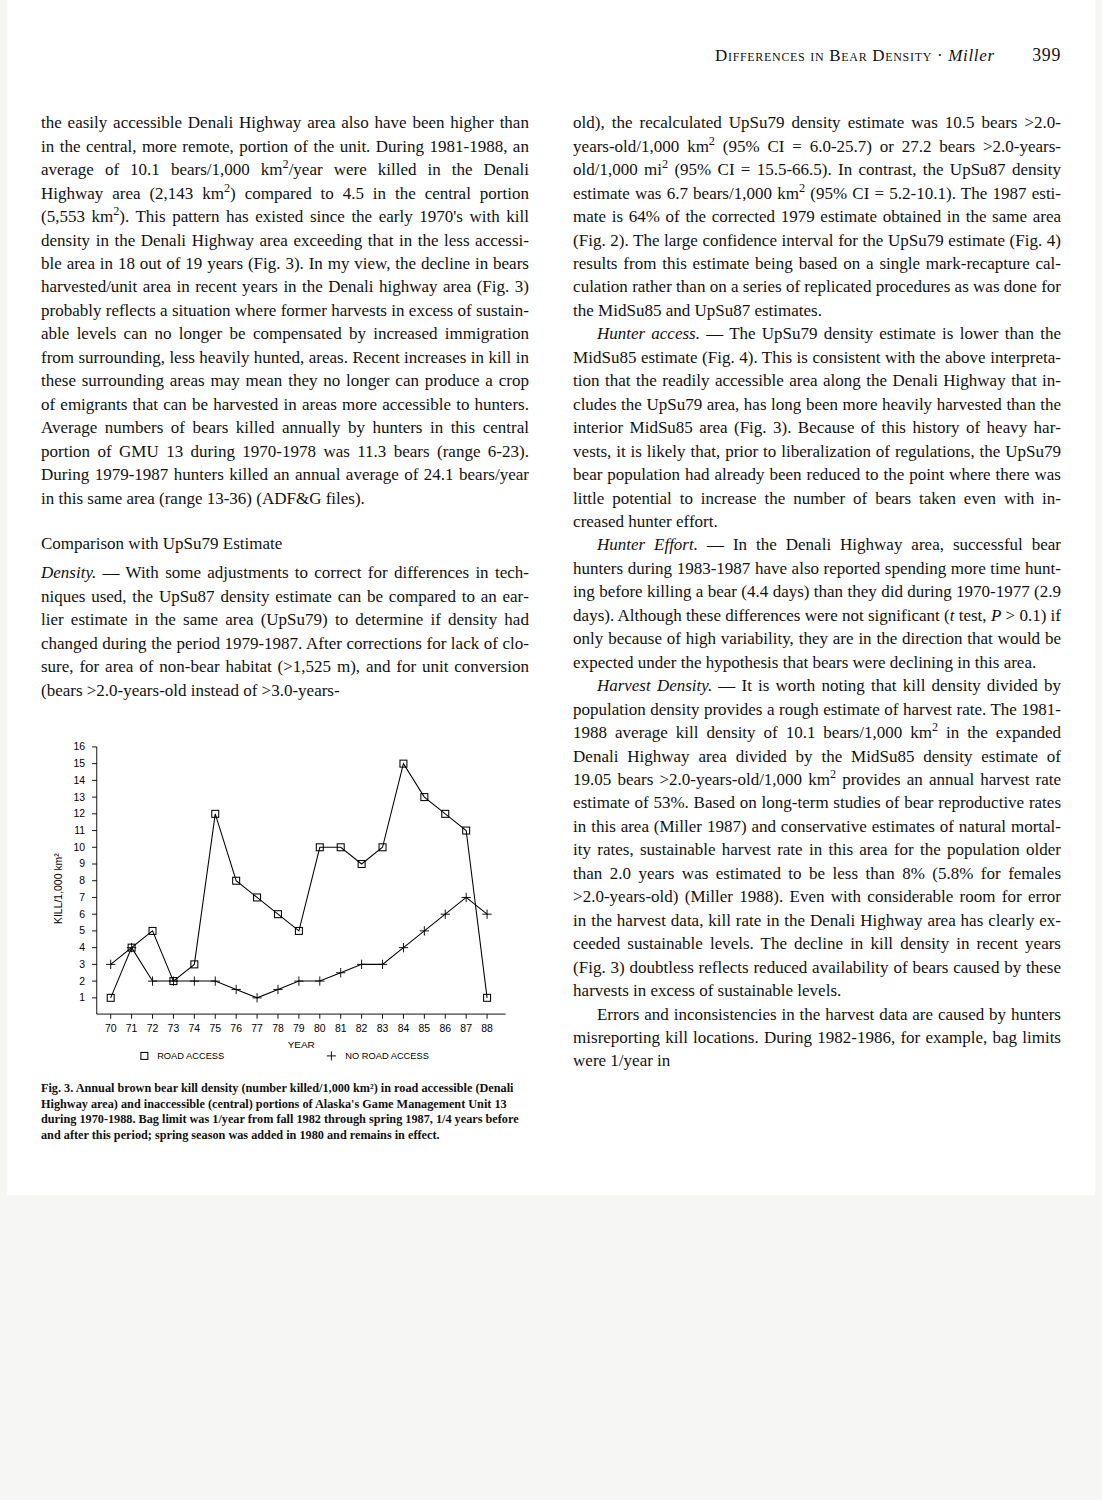Differences in Bear Density · Miller 399
the easily accessible Denali Highway area also have been higher than in the central, more remote, portion of the unit. During 1981-1988, an average of 10.1 bears/1,000 km2/year were killed in the Denali Highway area (2,143 km2) compared to 4.5 in the central portion (5,553 km2). This pattern has existed since the early 1970's with kill density in the Denali Highway area exceeding that in the less accessible area in 18 out of 19 years (Fig. 3). In my view, the decline in bears harvested/unit area in recent years in the Denali highway area (Fig. 3) probably reflects a situation where former harvests in excess of sustainable levels can no longer be compensated by increased immigration from surrounding, less heavily hunted, areas. Recent increases in kill in these surrounding areas may mean they no longer can produce a crop of emigrants that can be harvested in areas more accessible to hunters. Average numbers of bears killed annually by hunters in this central portion of GMU 13 during 1970-1978 was 11.3 bears (range 6-23). During 1979-1987 hunters killed an annual average of 24.1 bears/year in this same area (range 13-36) (ADF&G files).
Comparison with UpSu79 Estimate
Density. — With some adjustments to correct for differences in techniques used, the UpSu87 density estimate can be compared to an earlier estimate in the same area (UpSu79) to determine if density had changed during the period 1979-1987. After corrections for lack of closure, for area of non-bear habitat (>1,525 m), and for unit conversion (bears >2.0-years-old instead of >3.0-years-
16 15 14 13 12 11 10 9 8 7 6 5 4 3 2 1 KILL/1,000 km² 70 71 72 73 74 75 76 77 78 79 80 81 82 83 84 85 86 87 88 YEAR ROAD ACCESS NO ROAD ACCESS
Fig. 3. Annual brown bear kill density (number killed/1,000 km²) in road accessible (Denali Highway area) and inaccessible (central) portions of Alaska's Game Management Unit 13 during 1970-1988. Bag limit was 1/year from fall 1982 through spring 1987, 1/4 years before and after this period; spring season was added in 1980 and remains in effect.
old), the recalculated UpSu79 density estimate was 10.5 bears >2.0-years-old/1,000 km2 (95% CI = 6.0-25.7) or 27.2 bears >2.0-years-old/1,000 mi2 (95% CI = 15.5-66.5). In contrast, the UpSu87 density estimate was 6.7 bears/1,000 km2 (95% CI = 5.2-10.1). The 1987 estimate is 64% of the corrected 1979 estimate obtained in the same area (Fig. 2). The large confidence interval for the UpSu79 estimate (Fig. 4) results from this estimate being based on a single mark-recapture calculation rather than on a series of replicated procedures as was done for the MidSu85 and UpSu87 estimates.
Hunter access. — The UpSu79 density estimate is lower than the MidSu85 estimate (Fig. 4). This is consistent with the above interpretation that the readily accessible area along the Denali Highway that includes the UpSu79 area, has long been more heavily harvested than the interior MidSu85 area (Fig. 3). Because of this history of heavy harvests, it is likely that, prior to liberalization of regulations, the UpSu79 bear population had already been reduced to the point where there was little potential to increase the number of bears taken even with increased hunter effort.
Hunter Effort. — In the Denali Highway area, successful bear hunters during 1983-1987 have also reported spending more time hunting before killing a bear (4.4 days) than they did during 1970-1977 (2.9 days). Although these differences were not significant (t test, P > 0.1) if only because of high variability, they are in the direction that would be expected under the hypothesis that bears were declining in this area.
Harvest Density. — It is worth noting that kill density divided by population density provides a rough estimate of harvest rate. The 1981-1988 average kill density of 10.1 bears/1,000 km2 in the expanded Denali Highway area divided by the MidSu85 density estimate of 19.05 bears >2.0-years-old/1,000 km2 provides an annual harvest rate estimate of 53%. Based on long-term studies of bear reproductive rates in this area (Miller 1987) and conservative estimates of natural mortality rates, sustainable harvest rate in this area for the population older than 2.0 years was estimated to be less than 8% (5.8% for females >2.0-years-old) (Miller 1988). Even with considerable room for error in the harvest data, kill rate in the Denali Highway area has clearly exceeded sustainable levels. The decline in kill density in recent years (Fig. 3) doubtless reflects reduced availability of bears caused by these harvests in excess of sustainable levels.
Errors and inconsistencies in the harvest data are caused by hunters misreporting kill locations. During 1982-1986, for example, bag limits were 1/year in